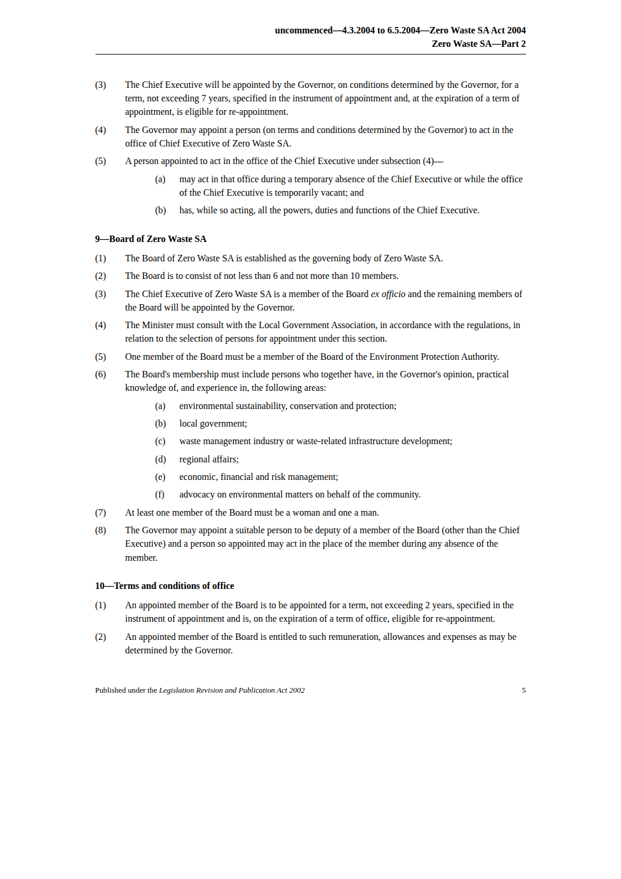uncommenced—4.3.2004 to 6.5.2004—Zero Waste SA Act 2004
Zero Waste SA—Part 2
(3) The Chief Executive will be appointed by the Governor, on conditions determined by the Governor, for a term, not exceeding 7 years, specified in the instrument of appointment and, at the expiration of a term of appointment, is eligible for re-appointment.
(4) The Governor may appoint a person (on terms and conditions determined by the Governor) to act in the office of Chief Executive of Zero Waste SA.
(5) A person appointed to act in the office of the Chief Executive under subsection (4)—
(a) may act in that office during a temporary absence of the Chief Executive or while the office of the Chief Executive is temporarily vacant; and
(b) has, while so acting, all the powers, duties and functions of the Chief Executive.
9—Board of Zero Waste SA
(1) The Board of Zero Waste SA is established as the governing body of Zero Waste SA.
(2) The Board is to consist of not less than 6 and not more than 10 members.
(3) The Chief Executive of Zero Waste SA is a member of the Board ex officio and the remaining members of the Board will be appointed by the Governor.
(4) The Minister must consult with the Local Government Association, in accordance with the regulations, in relation to the selection of persons for appointment under this section.
(5) One member of the Board must be a member of the Board of the Environment Protection Authority.
(6) The Board's membership must include persons who together have, in the Governor's opinion, practical knowledge of, and experience in, the following areas:
(a) environmental sustainability, conservation and protection;
(b) local government;
(c) waste management industry or waste-related infrastructure development;
(d) regional affairs;
(e) economic, financial and risk management;
(f) advocacy on environmental matters on behalf of the community.
(7) At least one member of the Board must be a woman and one a man.
(8) The Governor may appoint a suitable person to be deputy of a member of the Board (other than the Chief Executive) and a person so appointed may act in the place of the member during any absence of the member.
10—Terms and conditions of office
(1) An appointed member of the Board is to be appointed for a term, not exceeding 2 years, specified in the instrument of appointment and is, on the expiration of a term of office, eligible for re-appointment.
(2) An appointed member of the Board is entitled to such remuneration, allowances and expenses as may be determined by the Governor.
Published under the Legislation Revision and Publication Act 2002
5